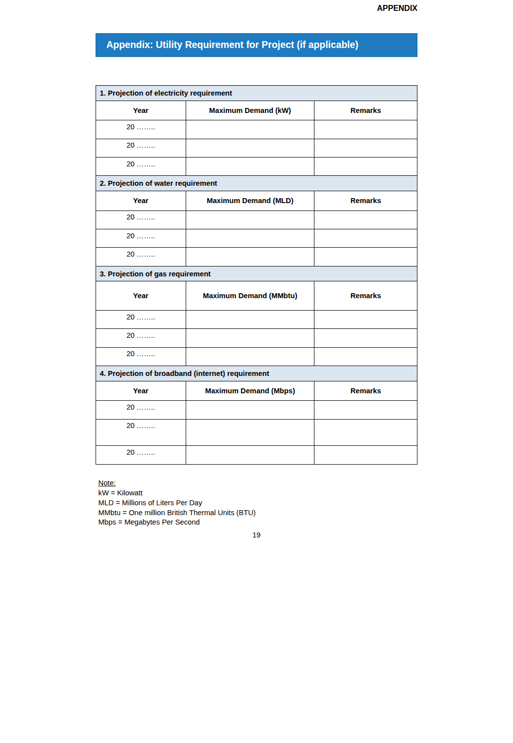APPENDIX
Appendix: Utility Requirement for Project (if applicable)
| 1. Projection of electricity requirement |
| Year | Maximum Demand (kW) | Remarks |
| 20 …….. | | |
| 20 …….. | | |
| 20 …….. | | |
| 2. Projection of water requirement |
| Year | Maximum Demand (MLD) | Remarks |
| 20 …….. | | |
| 20 …….. | | |
| 20 …….. | | |
| 3. Projection of gas requirement |
| Year | Maximum Demand (MMbtu) | Remarks |
| 20 …….. | | |
| 20 …….. | | |
| 20 …….. | | |
| 4. Projection of broadband (internet) requirement |
| Year | Maximum Demand (Mbps) | Remarks |
| 20 …….. | | |
| 20 …….. | | |
| 20 …….. | | |
Note:
kW = Kilowatt
MLD = Millions of Liters Per Day
MMbtu = One million British Thermal Units (BTU)
Mbps = Megabytes Per Second
19